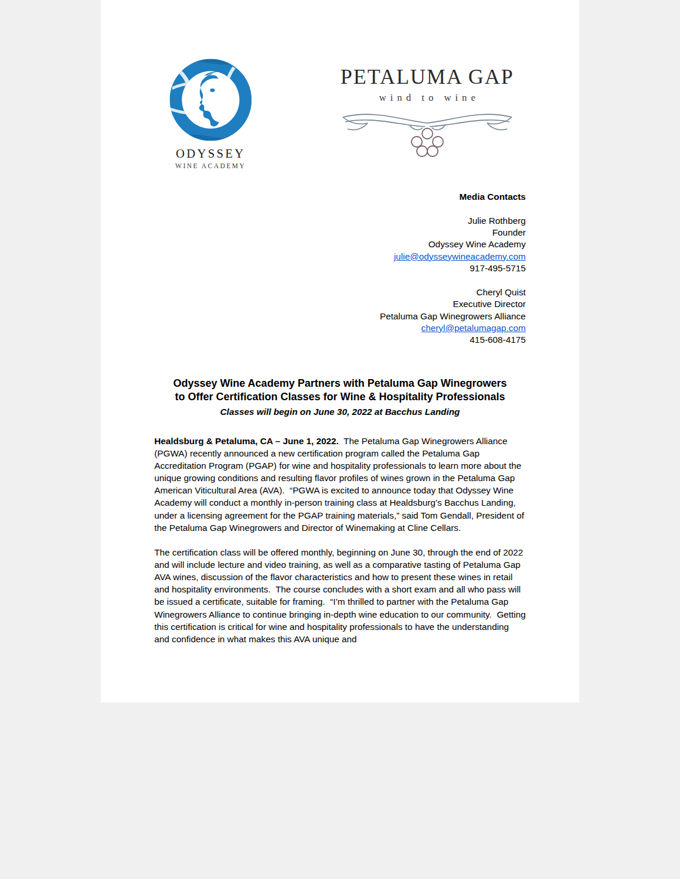ODYSSEY
WINE ACADEMY
PETALUMA GAP
wind to wine
Media Contacts
Julie Rothberg
Founder
Odyssey Wine Academy
julie@odysseywineacademy.com
917-495-5715
Cheryl Quist
Executive Director
Petaluma Gap Winegrowers Alliance
cheryl@petalumagap.com
415-608-4175
Odyssey Wine Academy Partners with Petaluma Gap Winegrowers to Offer Certification Classes for Wine & Hospitality Professionals
Classes will begin on June 30, 2022 at Bacchus Landing
Healdsburg & Petaluma, CA – June 1, 2022. The Petaluma Gap Winegrowers Alliance (PGWA) recently announced a new certification program called the Petaluma Gap Accreditation Program (PGAP) for wine and hospitality professionals to learn more about the unique growing conditions and resulting flavor profiles of wines grown in the Petaluma Gap American Viticultural Area (AVA). “PGWA is excited to announce today that Odyssey Wine Academy will conduct a monthly in-person training class at Healdsburg’s Bacchus Landing, under a licensing agreement for the PGAP training materials,” said Tom Gendall, President of the Petaluma Gap Winegrowers and Director of Winemaking at Cline Cellars.
The certification class will be offered monthly, beginning on June 30, through the end of 2022 and will include lecture and video training, as well as a comparative tasting of Petaluma Gap AVA wines, discussion of the flavor characteristics and how to present these wines in retail and hospitality environments. The course concludes with a short exam and all who pass will be issued a certificate, suitable for framing. “I’m thrilled to partner with the Petaluma Gap Winegrowers Alliance to continue bringing in-depth wine education to our community. Getting this certification is critical for wine and hospitality professionals to have the understanding and confidence in what makes this AVA unique and